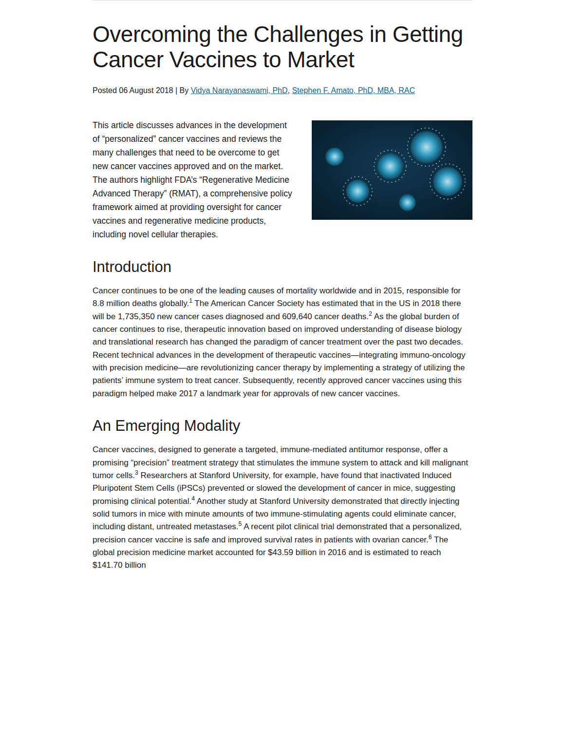Overcoming the Challenges in Getting Cancer Vaccines to Market
Posted 06 August 2018 | By Vidya Narayanaswami, PhD, Stephen F. Amato, PhD, MBA, RAC
This article discusses advances in the development of “personalized” cancer vaccines and reviews the many challenges that need to be overcome to get new cancer vaccines approved and on the market. The authors highlight FDA’s “Regenerative Medicine Advanced Therapy” (RMAT), a comprehensive policy framework aimed at providing oversight for cancer vaccines and regenerative medicine products, including novel cellular therapies.
Introduction
Cancer continues to be one of the leading causes of mortality worldwide and in 2015, responsible for 8.8 million deaths globally.1 The American Cancer Society has estimated that in the US in 2018 there will be 1,735,350 new cancer cases diagnosed and 609,640 cancer deaths.2 As the global burden of cancer continues to rise, therapeutic innovation based on improved understanding of disease biology and translational research has changed the paradigm of cancer treatment over the past two decades. Recent technical advances in the development of therapeutic vaccines—integrating immuno-oncology with precision medicine—are revolutionizing cancer therapy by implementing a strategy of utilizing the patients’ immune system to treat cancer. Subsequently, recently approved cancer vaccines using this paradigm helped make 2017 a landmark year for approvals of new cancer vaccines.
An Emerging Modality
Cancer vaccines, designed to generate a targeted, immune-mediated antitumor response, offer a promising “precision” treatment strategy that stimulates the immune system to attack and kill malignant tumor cells.3 Researchers at Stanford University, for example, have found that inactivated Induced Pluripotent Stem Cells (iPSCs) prevented or slowed the development of cancer in mice, suggesting promising clinical potential.4 Another study at Stanford University demonstrated that directly injecting solid tumors in mice with minute amounts of two immune-stimulating agents could eliminate cancer, including distant, untreated metastases.5 A recent pilot clinical trial demonstrated that a personalized, precision cancer vaccine is safe and improved survival rates in patients with ovarian cancer.6 The global precision medicine market accounted for $43.59 billion in 2016 and is estimated to reach $141.70 billion